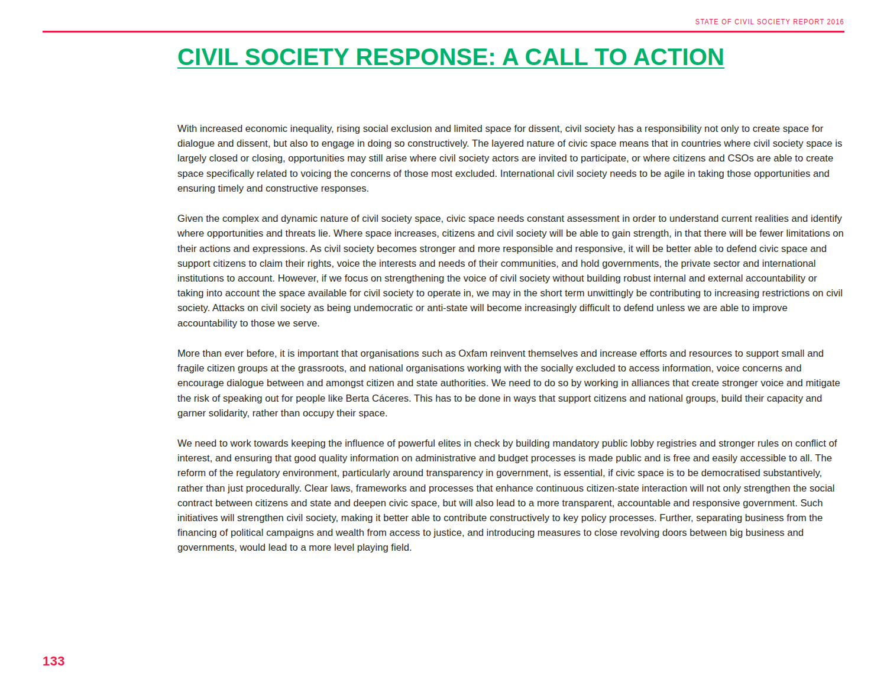State of Civil Society Report 2016
Civil society response: a call to action
With increased economic inequality, rising social exclusion and limited space for dissent, civil society has a responsibility not only to create space for dialogue and dissent, but also to engage in doing so constructively. The layered nature of civic space means that in countries where civil society space is largely closed or closing, opportunities may still arise where civil society actors are invited to participate, or where citizens and CSOs are able to create space specifically related to voicing the concerns of those most excluded. International civil society needs to be agile in taking those opportunities and ensuring timely and constructive responses.
Given the complex and dynamic nature of civil society space, civic space needs constant assessment in order to understand current realities and identify where opportunities and threats lie. Where space increases, citizens and civil society will be able to gain strength, in that there will be fewer limitations on their actions and expressions. As civil society becomes stronger and more responsible and responsive, it will be better able to defend civic space and support citizens to claim their rights, voice the interests and needs of their communities, and hold governments, the private sector and international institutions to account. However, if we focus on strengthening the voice of civil society without building robust internal and external accountability or taking into account the space available for civil society to operate in, we may in the short term unwittingly be contributing to increasing restrictions on civil society. Attacks on civil society as being undemocratic or anti-state will become increasingly difficult to defend unless we are able to improve accountability to those we serve.
More than ever before, it is important that organisations such as Oxfam reinvent themselves and increase efforts and resources to support small and fragile citizen groups at the grassroots, and national organisations working with the socially excluded to access information, voice concerns and encourage dialogue between and amongst citizen and state authorities. We need to do so by working in alliances that create stronger voice and mitigate the risk of speaking out for people like Berta Cáceres. This has to be done in ways that support citizens and national groups, build their capacity and garner solidarity, rather than occupy their space.
We need to work towards keeping the influence of powerful elites in check by building mandatory public lobby registries and stronger rules on conflict of interest, and ensuring that good quality information on administrative and budget processes is made public and is free and easily accessible to all. The reform of the regulatory environment, particularly around transparency in government, is essential, if civic space is to be democratised substantively, rather than just procedurally. Clear laws, frameworks and processes that enhance continuous citizen-state interaction will not only strengthen the social contract between citizens and state and deepen civic space, but will also lead to a more transparent, accountable and responsive government. Such initiatives will strengthen civil society, making it better able to contribute constructively to key policy processes. Further, separating business from the financing of political campaigns and wealth from access to justice, and introducing measures to close revolving doors between big business and governments, would lead to a more level playing field.
133